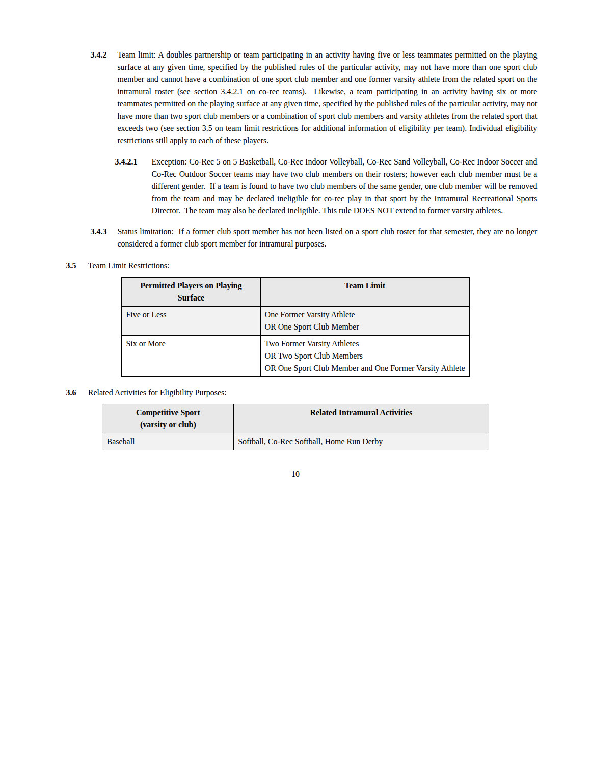3.4.2
Team limit: A doubles partnership or team participating in an activity having five or less teammates permitted on the playing surface at any given time, specified by the published rules of the particular activity, may not have more than one sport club member and cannot have a combination of one sport club member and one former varsity athlete from the related sport on the intramural roster (see section 3.4.2.1 on co-rec teams). Likewise, a team participating in an activity having six or more teammates permitted on the playing surface at any given time, specified by the published rules of the particular activity, may not have more than two sport club members or a combination of sport club members and varsity athletes from the related sport that exceeds two (see section 3.5 on team limit restrictions for additional information of eligibility per team). Individual eligibility restrictions still apply to each of these players.
3.4.2.1
Exception: Co-Rec 5 on 5 Basketball, Co-Rec Indoor Volleyball, Co-Rec Sand Volleyball, Co-Rec Indoor Soccer and Co-Rec Outdoor Soccer teams may have two club members on their rosters; however each club member must be a different gender. If a team is found to have two club members of the same gender, one club member will be removed from the team and may be declared ineligible for co-rec play in that sport by the Intramural Recreational Sports Director. The team may also be declared ineligible. This rule DOES NOT extend to former varsity athletes.
3.4.3
Status limitation: If a former club sport member has not been listed on a sport club roster for that semester, they are no longer considered a former club sport member for intramural purposes.
3.5
Team Limit Restrictions:
| Permitted Players on Playing Surface | Team Limit |
| --- | --- |
| Five or Less | One Former Varsity Athlete OR One Sport Club Member |
| Six or More | Two Former Varsity Athletes OR Two Sport Club Members OR One Sport Club Member and One Former Varsity Athlete |
3.6
Related Activities for Eligibility Purposes:
| Competitive Sport (varsity or club) | Related Intramural Activities |
| --- | --- |
| Baseball | Softball, Co-Rec Softball, Home Run Derby |
10